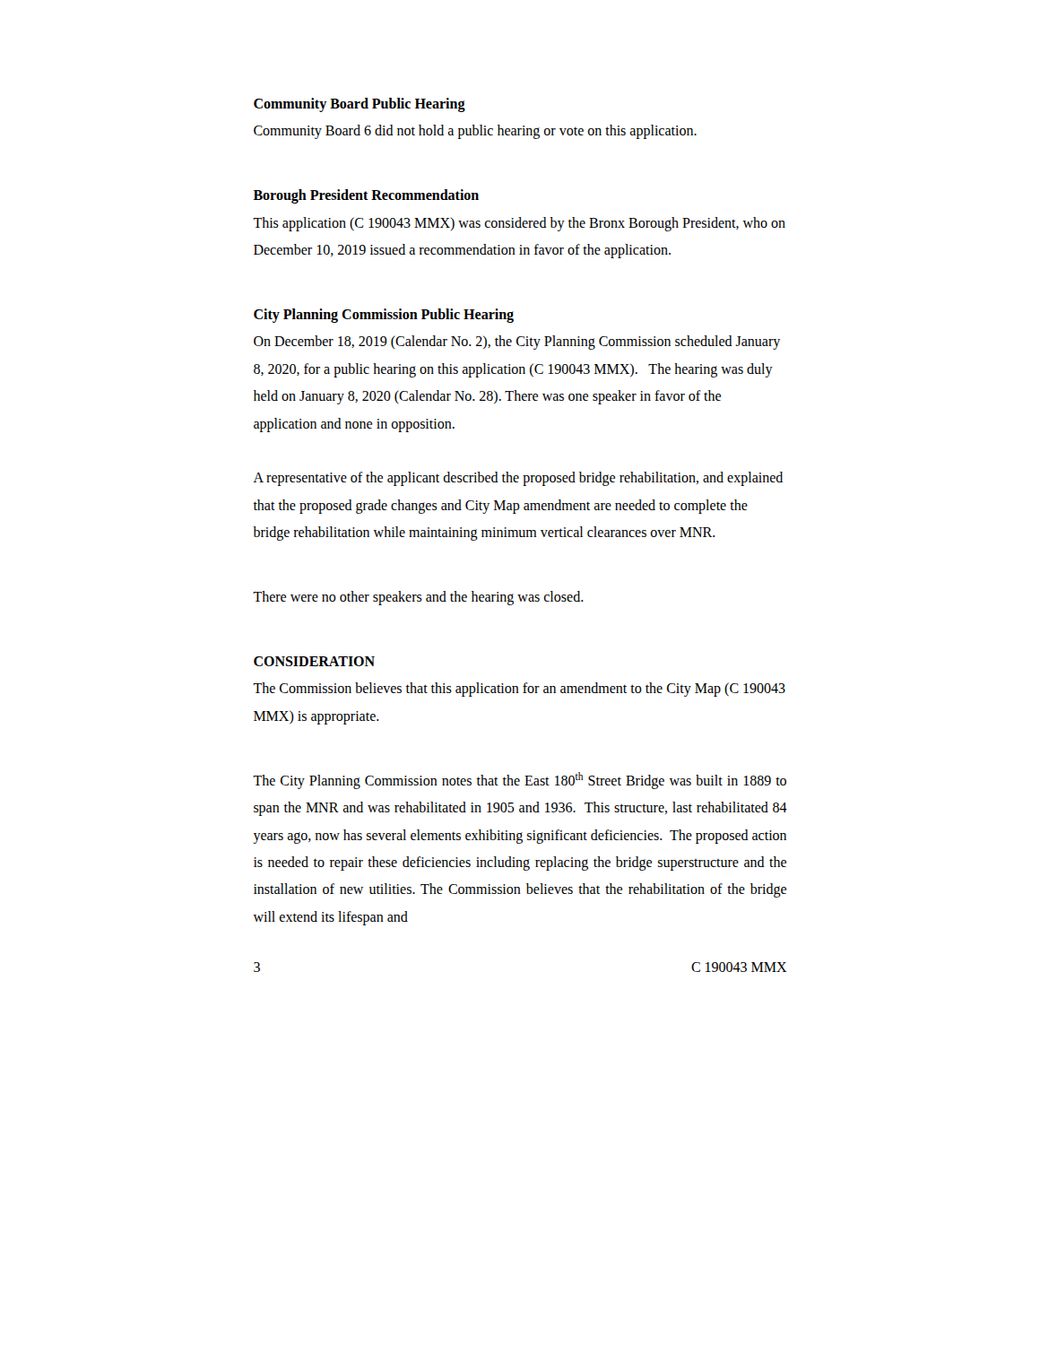Community Board Public Hearing
Community Board 6 did not hold a public hearing or vote on this application.
Borough President Recommendation
This application (C 190043 MMX) was considered by the Bronx Borough President, who on December 10, 2019 issued a recommendation in favor of the application.
City Planning Commission Public Hearing
On December 18, 2019 (Calendar No. 2), the City Planning Commission scheduled January 8, 2020, for a public hearing on this application (C 190043 MMX). The hearing was duly held on January 8, 2020 (Calendar No. 28). There was one speaker in favor of the application and none in opposition.
A representative of the applicant described the proposed bridge rehabilitation, and explained that the proposed grade changes and City Map amendment are needed to complete the bridge rehabilitation while maintaining minimum vertical clearances over MNR.
There were no other speakers and the hearing was closed.
CONSIDERATION
The Commission believes that this application for an amendment to the City Map (C 190043 MMX) is appropriate.
The City Planning Commission notes that the East 180th Street Bridge was built in 1889 to span the MNR and was rehabilitated in 1905 and 1936. This structure, last rehabilitated 84 years ago, now has several elements exhibiting significant deficiencies. The proposed action is needed to repair these deficiencies including replacing the bridge superstructure and the installation of new utilities. The Commission believes that the rehabilitation of the bridge will extend its lifespan and
3 C 190043 MMX